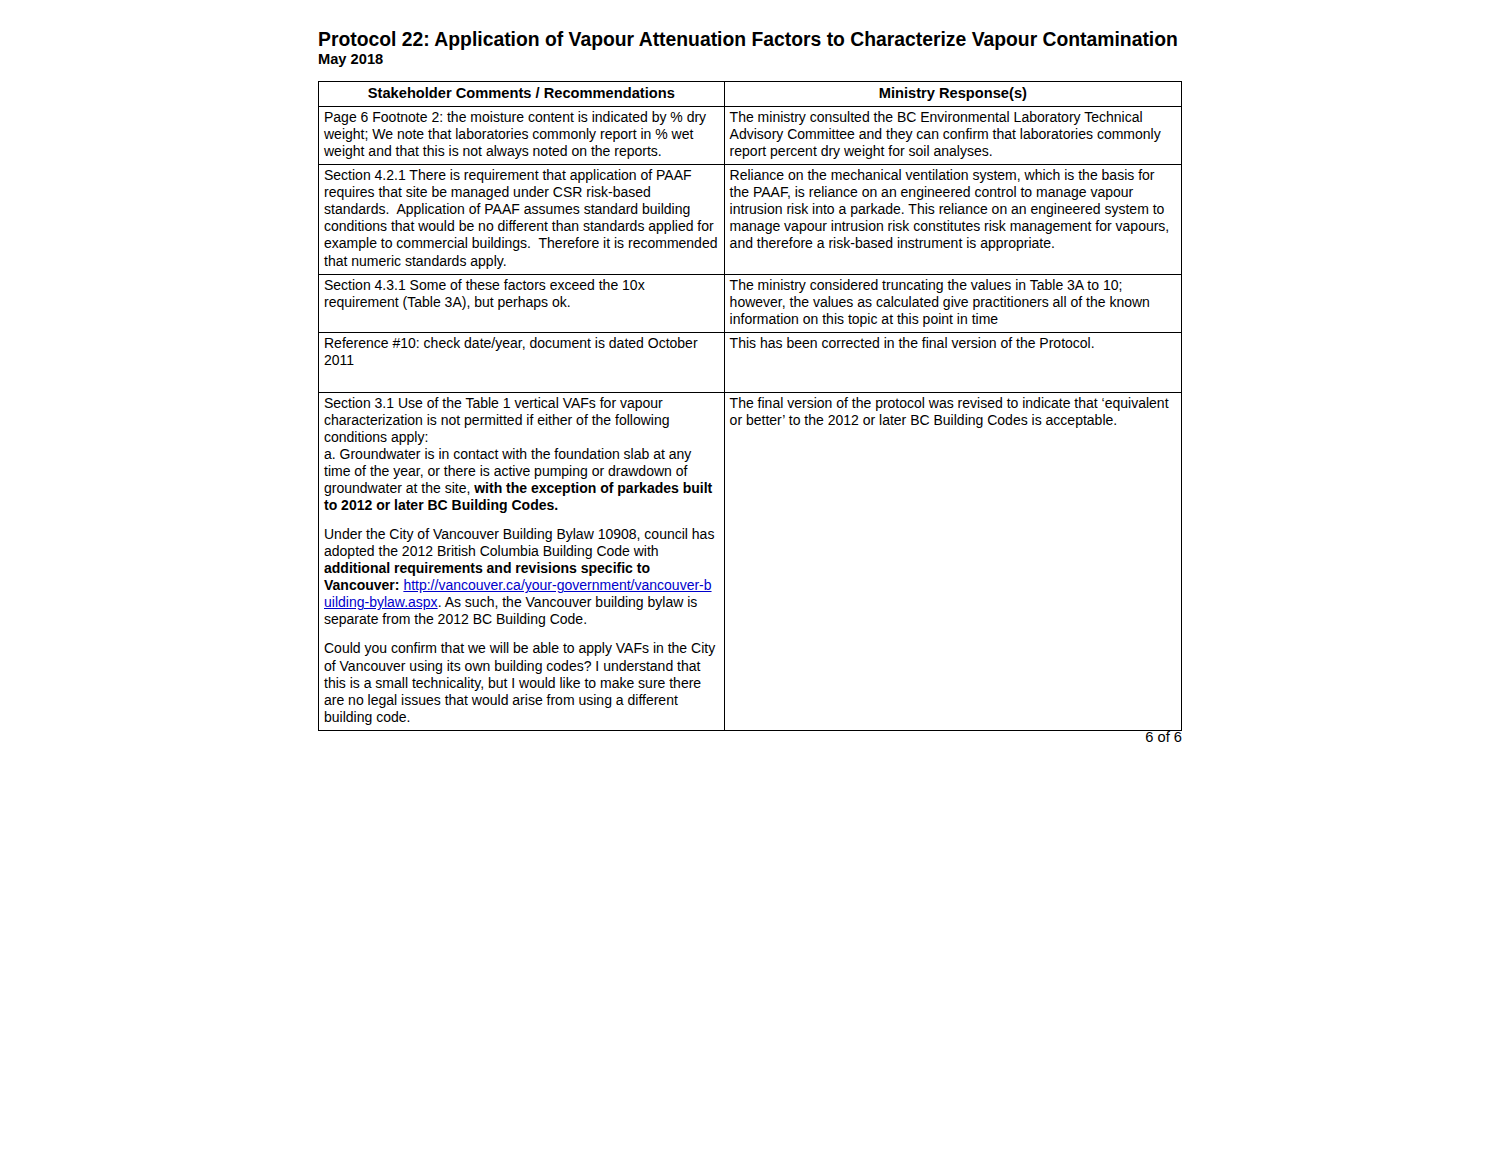Protocol 22: Application of Vapour Attenuation Factors to Characterize Vapour Contamination
May 2018
| Stakeholder Comments / Recommendations | Ministry Response(s) |
| --- | --- |
| Page 6 Footnote 2: the moisture content is indicated by % dry weight; We note that laboratories commonly report in % wet weight and that this is not always noted on the reports. | The ministry consulted the BC Environmental Laboratory Technical Advisory Committee and they can confirm that laboratories commonly report percent dry weight for soil analyses. |
| Section 4.2.1 There is requirement that application of PAAF requires that site be managed under CSR risk-based standards. Application of PAAF assumes standard building conditions that would be no different than standards applied for example to commercial buildings. Therefore it is recommended that numeric standards apply. | Reliance on the mechanical ventilation system, which is the basis for the PAAF, is reliance on an engineered control to manage vapour intrusion risk into a parkade. This reliance on an engineered system to manage vapour intrusion risk constitutes risk management for vapours, and therefore a risk-based instrument is appropriate. |
| Section 4.3.1 Some of these factors exceed the 10x requirement (Table 3A), but perhaps ok. | The ministry considered truncating the values in Table 3A to 10; however, the values as calculated give practitioners all of the known information on this topic at this point in time |
| Reference #10: check date/year, document is dated October 2011 | This has been corrected in the final version of the Protocol. |
| Section 3.1 Use of the Table 1 vertical VAFs for vapour characterization is not permitted if either of the following conditions apply: a. Groundwater is in contact with the foundation slab at any time of the year, or there is active pumping or drawdown of groundwater at the site, with the exception of parkades built to 2012 or later BC Building Codes. Under the City of Vancouver Building Bylaw 10908, council has adopted the 2012 British Columbia Building Code with additional requirements and revisions specific to Vancouver: http://vancouver.ca/your-government/vancouver-building-bylaw.aspx . As such, the Vancouver building bylaw is separate from the 2012 BC Building Code. Could you confirm that we will be able to apply VAFs in the City of Vancouver using its own building codes? I understand that this is a small technicality, but I would like to make sure there are no legal issues that would arise from using a different building code. | The final version of the protocol was revised to indicate that ‘equivalent or better’ to the 2012 or later BC Building Codes is acceptable. |
6 of 6